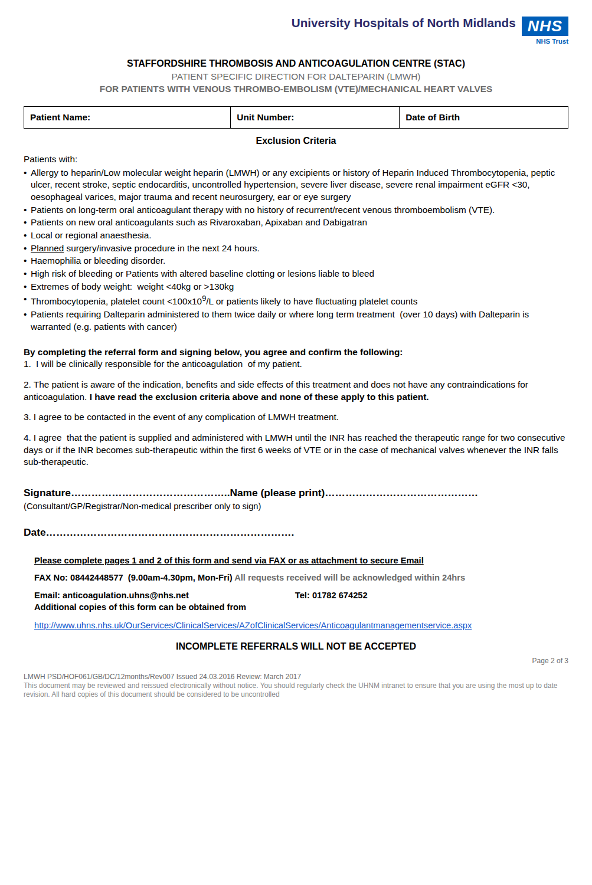University Hospitals of North Midlands
NHS
NHS Trust
STAFFORDSHIRE THROMBOSIS AND ANTICOAGULATION CENTRE (STAC)
PATIENT SPECIFIC DIRECTION FOR DALTEPARIN (LMWH)
FOR PATIENTS WITH VENOUS THROMBO-EMBOLISM (VTE)/MECHANICAL HEART VALVES
| Patient Name: | Unit Number: | Date of Birth |
Exclusion Criteria
Patients with:
Allergy to heparin/Low molecular weight heparin (LMWH) or any excipients or history of Heparin Induced Thrombocytopenia, peptic ulcer, recent stroke, septic endocarditis, uncontrolled hypertension, severe liver disease, severe renal impairment eGFR <30, oesophageal varices, major trauma and recent neurosurgery, ear or eye surgery
Patients on long-term oral anticoagulant therapy with no history of recurrent/recent venous thromboembolism (VTE).
Patients on new oral anticoagulants such as Rivaroxaban, Apixaban and Dabigatran
Local or regional anaesthesia.
Planned surgery/invasive procedure in the next 24 hours.
Haemophilia or bleeding disorder.
High risk of bleeding or Patients with altered baseline clotting or lesions liable to bleed
Extremes of body weight: weight <40kg or >130kg
Thrombocytopenia, platelet count <100x109/L or patients likely to have fluctuating platelet counts
Patients requiring Dalteparin administered to them twice daily or where long term treatment (over 10 days) with Dalteparin is warranted (e.g. patients with cancer)
By completing the referral form and signing below, you agree and confirm the following:
I will be clinically responsible for the anticoagulation of my patient.
The patient is aware of the indication, benefits and side effects of this treatment and does not have any contraindications for anticoagulation. I have read the exclusion criteria above and none of these apply to this patient.
I agree to be contacted in the event of any complication of LMWH treatment.
I agree that the patient is supplied and administered with LMWH until the INR has reached the therapeutic range for two consecutive days or if the INR becomes sub-therapeutic within the first 6 weeks of VTE or in the case of mechanical valves whenever the INR falls sub-therapeutic.
Signature………………………………………..Name (please print)………………………………………
(Consultant/GP/Registrar/Non-medical prescriber only to sign)
Date……………………………………………………………….
Please complete pages 1 and 2 of this form and send via FAX or as attachment to secure Email
FAX No: 08442448577 (9.00am-4.30pm, Mon-Fri) All requests received will be acknowledged within 24hrs
Email: anticoagulation.uhns@nhs.net Tel: 01782 674252
Additional copies of this form can be obtained from
http://www.uhns.nhs.uk/OurServices/ClinicalServices/AZofClinicalServices/Anticoagulantmanagementservice.aspx
INCOMPLETE REFERRALS WILL NOT BE ACCEPTED
Page 2 of 3
LMWH PSD/HOF061/GB/DC/12months/Rev007 Issued 24.03.2016 Review: March 2017
This document may be reviewed and reissued electronically without notice. You should regularly check the UHNM intranet to ensure that you are using the most up to date revision. All hard copies of this document should be considered to be uncontrolled